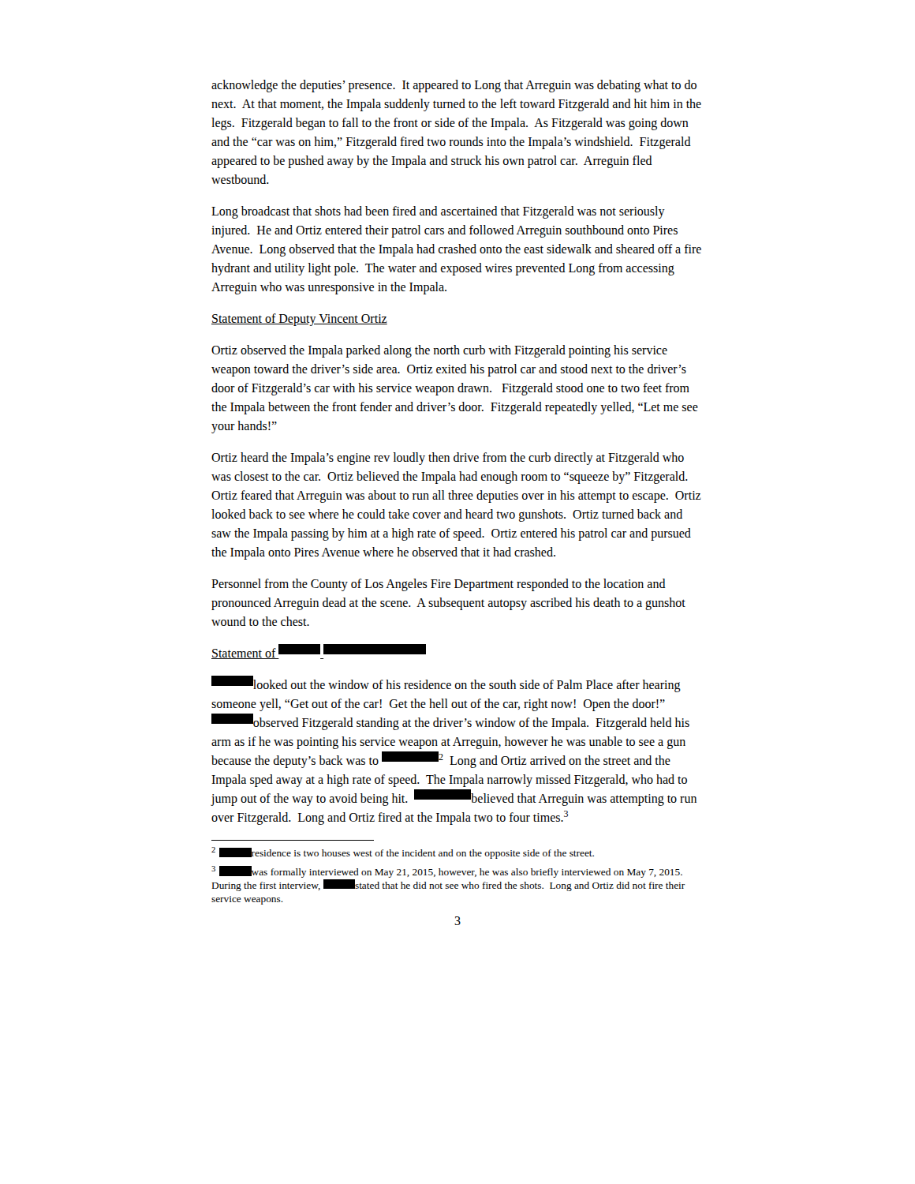acknowledge the deputies’ presence. It appeared to Long that Arreguin was debating what to do next. At that moment, the Impala suddenly turned to the left toward Fitzgerald and hit him in the legs. Fitzgerald began to fall to the front or side of the Impala. As Fitzgerald was going down and the “car was on him,” Fitzgerald fired two rounds into the Impala’s windshield. Fitzgerald appeared to be pushed away by the Impala and struck his own patrol car. Arreguin fled westbound.
Long broadcast that shots had been fired and ascertained that Fitzgerald was not seriously injured. He and Ortiz entered their patrol cars and followed Arreguin southbound onto Pires Avenue. Long observed that the Impala had crashed onto the east sidewalk and sheared off a fire hydrant and utility light pole. The water and exposed wires prevented Long from accessing Arreguin who was unresponsive in the Impala.
Statement of Deputy Vincent Ortiz
Ortiz observed the Impala parked along the north curb with Fitzgerald pointing his service weapon toward the driver’s side area. Ortiz exited his patrol car and stood next to the driver’s door of Fitzgerald’s car with his service weapon drawn. Fitzgerald stood one to two feet from the Impala between the front fender and driver’s door. Fitzgerald repeatedly yelled, “Let me see your hands!”
Ortiz heard the Impala’s engine rev loudly then drive from the curb directly at Fitzgerald who was closest to the car. Ortiz believed the Impala had enough room to “squeeze by” Fitzgerald. Ortiz feared that Arreguin was about to run all three deputies over in his attempt to escape. Ortiz looked back to see where he could take cover and heard two gunshots. Ortiz turned back and saw the Impala passing by him at a high rate of speed. Ortiz entered his patrol car and pursued the Impala onto Pires Avenue where he observed that it had crashed.
Personnel from the County of Los Angeles Fire Department responded to the location and pronounced Arreguin dead at the scene. A subsequent autopsy ascribed his death to a gunshot wound to the chest.
Statement of
looked out the window of his residence on the south side of Palm Place after hearing someone yell, “Get out of the car! Get the hell out of the car, right now! Open the door!” observed Fitzgerald standing at the driver’s window of the Impala. Fitzgerald held his arm as if he was pointing his service weapon at Arreguin, however he was unable to see a gun because the deputy’s back was to 2 Long and Ortiz arrived on the street and the Impala sped away at a high rate of speed. The Impala narrowly missed Fitzgerald, who had to jump out of the way to avoid being hit. believed that Arreguin was attempting to run over Fitzgerald. Long and Ortiz fired at the Impala two to four times.3
2 residence is two houses west of the incident and on the opposite side of the street.
3 was formally interviewed on May 21, 2015, however, he was also briefly interviewed on May 7, 2015. During the first interview, stated that he did not see who fired the shots. Long and Ortiz did not fire their service weapons.
3